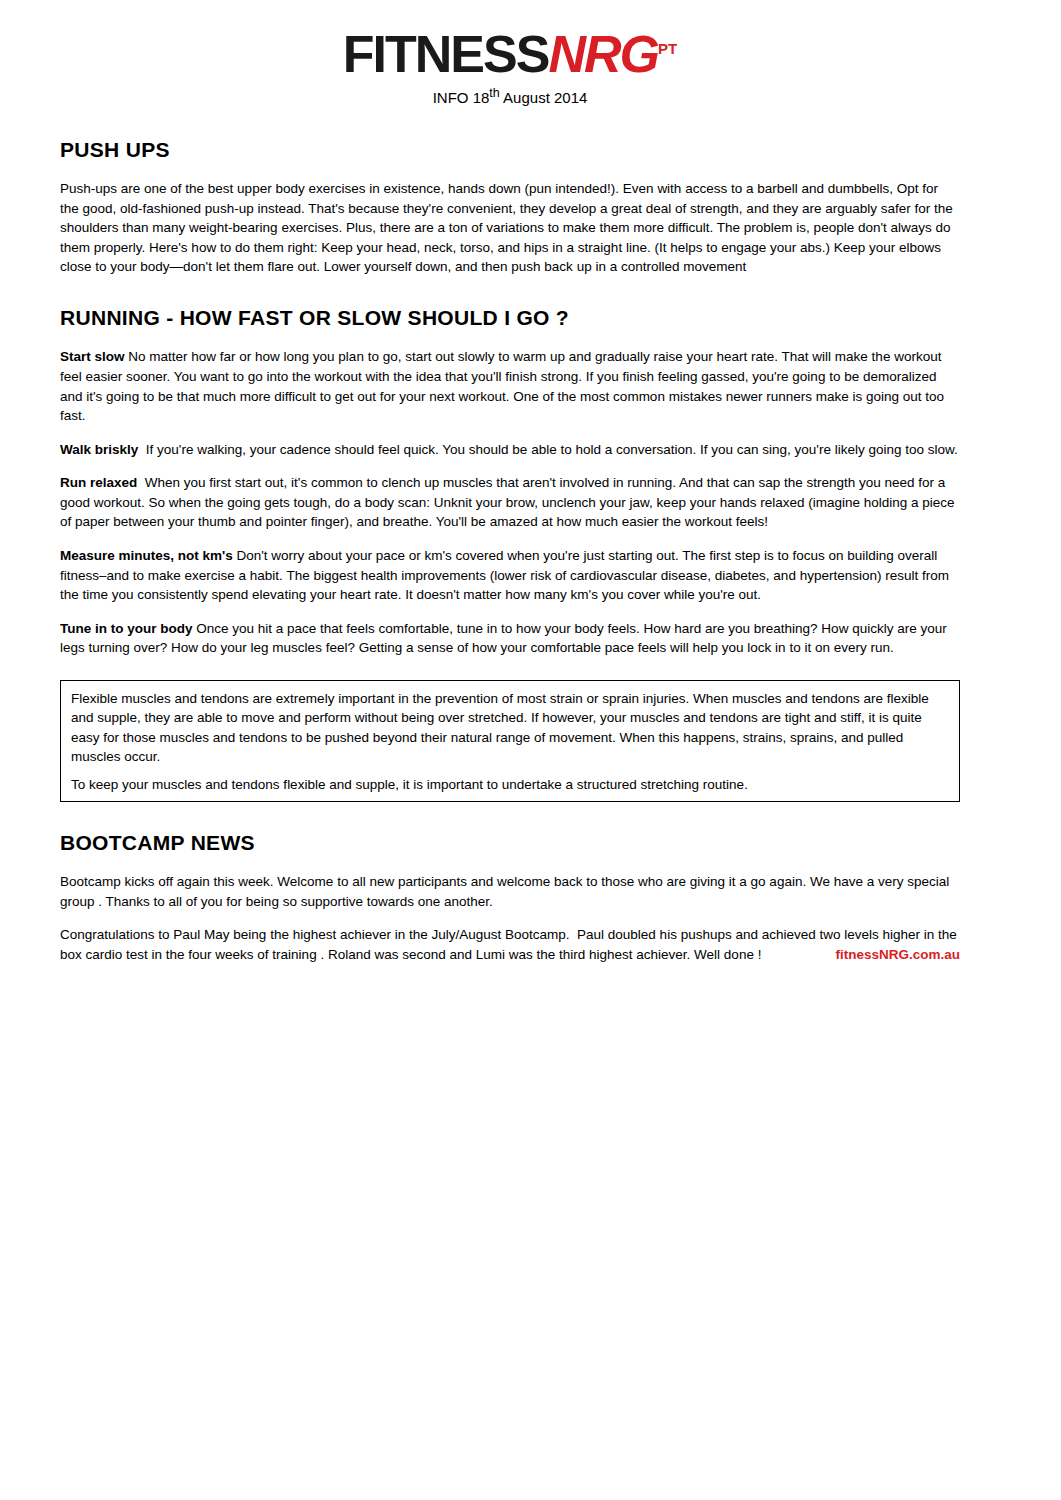FITNESS NRG PT
INFO 18th August 2014
PUSH UPS
Push-ups are one of the best upper body exercises in existence, hands down (pun intended!). Even with access to a barbell and dumbbells, Opt for the good, old-fashioned push-up instead. That's because they're convenient, they develop a great deal of strength, and they are arguably safer for the shoulders than many weight-bearing exercises. Plus, there are a ton of variations to make them more difficult. The problem is, people don't always do them properly. Here's how to do them right: Keep your head, neck, torso, and hips in a straight line. (It helps to engage your abs.) Keep your elbows close to your body—don't let them flare out. Lower yourself down, and then push back up in a controlled movement
RUNNING - HOW FAST OR SLOW SHOULD I GO ?
Start slow No matter how far or how long you plan to go, start out slowly to warm up and gradually raise your heart rate. That will make the workout feel easier sooner. You want to go into the workout with the idea that you'll finish strong. If you finish feeling gassed, you're going to be demoralized and it's going to be that much more difficult to get out for your next workout. One of the most common mistakes newer runners make is going out too fast.
Walk briskly If you're walking, your cadence should feel quick. You should be able to hold a conversation. If you can sing, you're likely going too slow.
Run relaxed When you first start out, it's common to clench up muscles that aren't involved in running. And that can sap the strength you need for a good workout. So when the going gets tough, do a body scan: Unknit your brow, unclench your jaw, keep your hands relaxed (imagine holding a piece of paper between your thumb and pointer finger), and breathe. You'll be amazed at how much easier the workout feels!
Measure minutes, not km's Don't worry about your pace or km's covered when you're just starting out. The first step is to focus on building overall fitness–and to make exercise a habit. The biggest health improvements (lower risk of cardiovascular disease, diabetes, and hypertension) result from the time you consistently spend elevating your heart rate. It doesn't matter how many km's you cover while you're out.
Tune in to your body Once you hit a pace that feels comfortable, tune in to how your body feels. How hard are you breathing? How quickly are your legs turning over? How do your leg muscles feel? Getting a sense of how your comfortable pace feels will help you lock in to it on every run.
Flexible muscles and tendons are extremely important in the prevention of most strain or sprain injuries. When muscles and tendons are flexible and supple, they are able to move and perform without being over stretched. If however, your muscles and tendons are tight and stiff, it is quite easy for those muscles and tendons to be pushed beyond their natural range of movement. When this happens, strains, sprains, and pulled muscles occur.
To keep your muscles and tendons flexible and supple, it is important to undertake a structured stretching routine.
BOOTCAMP NEWS
Bootcamp kicks off again this week. Welcome to all new participants and welcome back to those who are giving it a go again. We have a very special group . Thanks to all of you for being so supportive towards one another.
Congratulations to Paul May being the highest achiever in the July/August Bootcamp. Paul doubled his pushups and achieved two levels higher in the box cardio test in the four weeks of training . Roland was second and Lumi was the third highest achiever. Well done ! fitnessNRG.com.au